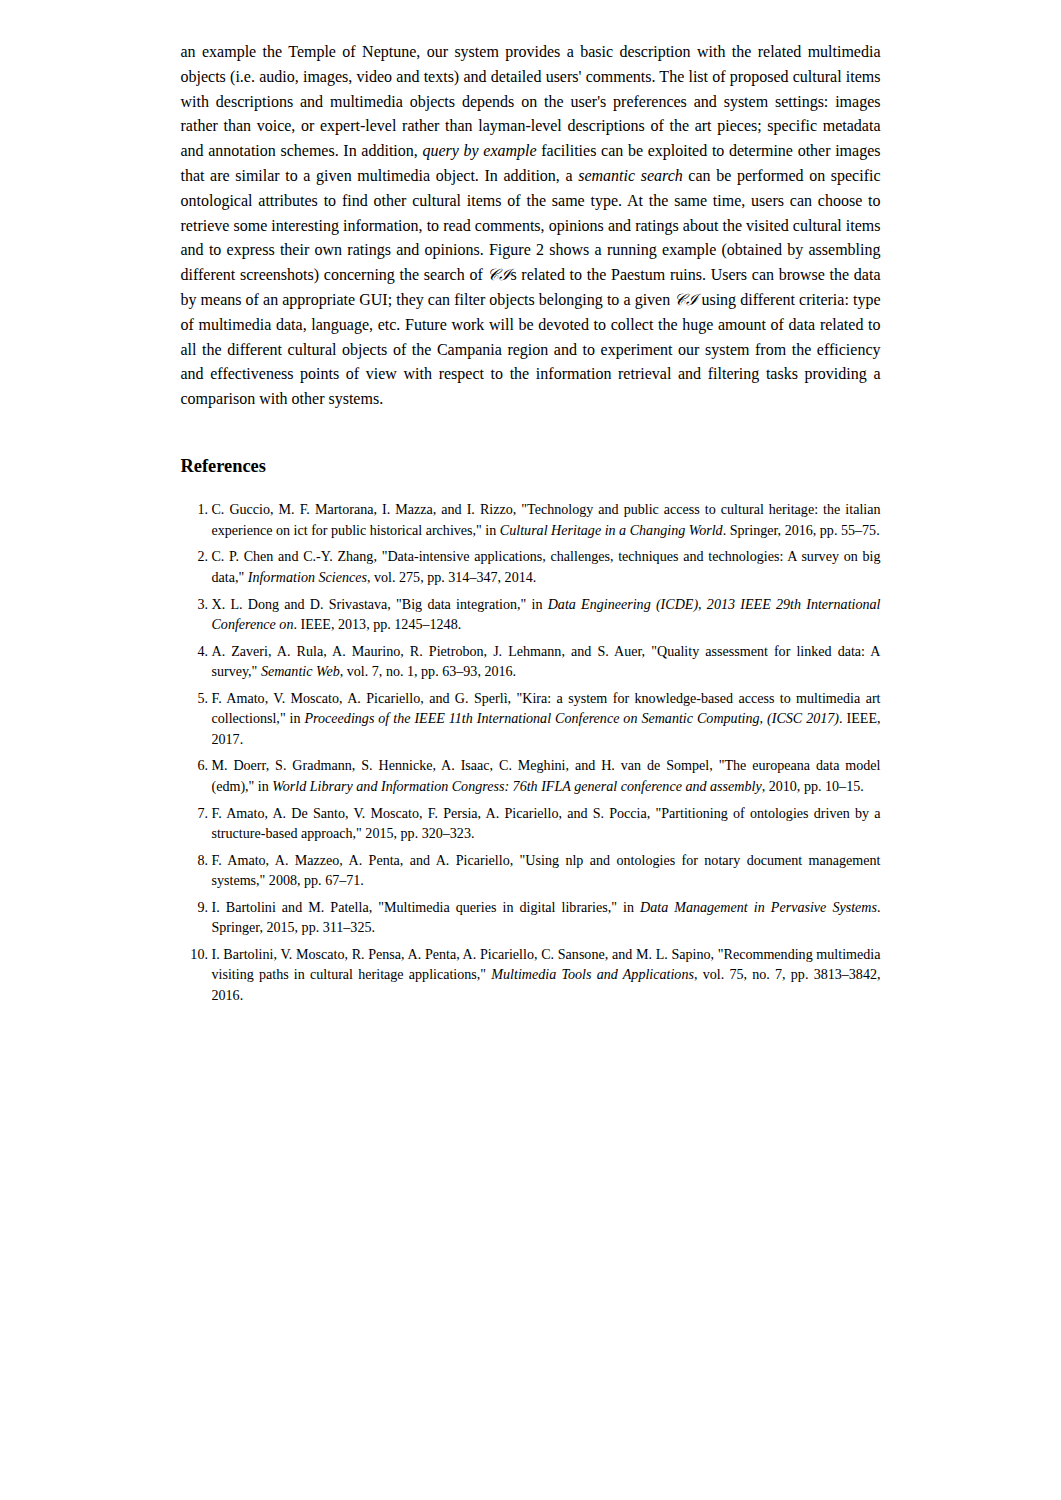an example the Temple of Neptune, our system provides a basic description with the related multimedia objects (i.e. audio, images, video and texts) and detailed users' comments. The list of proposed cultural items with descriptions and multimedia objects depends on the user's preferences and system settings: images rather than voice, or expert-level rather than layman-level descriptions of the art pieces; specific metadata and annotation schemes. In addition, query by example facilities can be exploited to determine other images that are similar to a given multimedia object. In addition, a semantic search can be performed on specific ontological attributes to find other cultural items of the same type. At the same time, users can choose to retrieve some interesting information, to read comments, opinions and ratings about the visited cultural items and to express their own ratings and opinions. Figure 2 shows a running example (obtained by assembling different screenshots) concerning the search of 𝒞ℐs related to the Paestum ruins. Users can browse the data by means of an appropriate GUI; they can filter objects belonging to a given 𝒞ℐ using different criteria: type of multimedia data, language, etc. Future work will be devoted to collect the huge amount of data related to all the different cultural objects of the Campania region and to experiment our system from the efficiency and effectiveness points of view with respect to the information retrieval and filtering tasks providing a comparison with other systems.
References
C. Guccio, M. F. Martorana, I. Mazza, and I. Rizzo, "Technology and public access to cultural heritage: the italian experience on ict for public historical archives," in Cultural Heritage in a Changing World. Springer, 2016, pp. 55–75.
C. P. Chen and C.-Y. Zhang, "Data-intensive applications, challenges, techniques and technologies: A survey on big data," Information Sciences, vol. 275, pp. 314–347, 2014.
X. L. Dong and D. Srivastava, "Big data integration," in Data Engineering (ICDE), 2013 IEEE 29th International Conference on. IEEE, 2013, pp. 1245–1248.
A. Zaveri, A. Rula, A. Maurino, R. Pietrobon, J. Lehmann, and S. Auer, "Quality assessment for linked data: A survey," Semantic Web, vol. 7, no. 1, pp. 63–93, 2016.
F. Amato, V. Moscato, A. Picariello, and G. Sperlì, "Kira: a system for knowledge-based access to multimedia art collectionsl," in Proceedings of the IEEE 11th International Conference on Semantic Computing, (ICSC 2017). IEEE, 2017.
M. Doerr, S. Gradmann, S. Hennicke, A. Isaac, C. Meghini, and H. van de Sompel, "The europeana data model (edm)," in World Library and Information Congress: 76th IFLA general conference and assembly, 2010, pp. 10–15.
F. Amato, A. De Santo, V. Moscato, F. Persia, A. Picariello, and S. Poccia, "Partitioning of ontologies driven by a structure-based approach," 2015, pp. 320–323.
F. Amato, A. Mazzeo, A. Penta, and A. Picariello, "Using nlp and ontologies for notary document management systems," 2008, pp. 67–71.
I. Bartolini and M. Patella, "Multimedia queries in digital libraries," in Data Management in Pervasive Systems. Springer, 2015, pp. 311–325.
I. Bartolini, V. Moscato, R. Pensa, A. Penta, A. Picariello, C. Sansone, and M. L. Sapino, "Recommending multimedia visiting paths in cultural heritage applications," Multimedia Tools and Applications, vol. 75, no. 7, pp. 3813–3842, 2016.